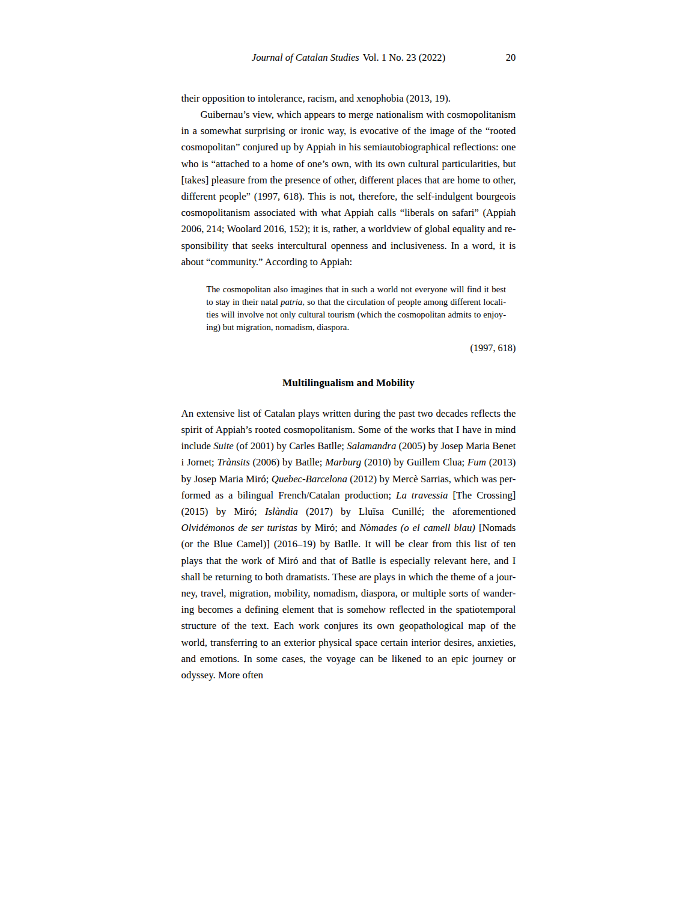Journal of Catalan Studies Vol. 1 No. 23 (2022) 20
their opposition to intolerance, racism, and xenophobia (2013, 19).
Guibernau’s view, which appears to merge nationalism with cosmopolitanism in a somewhat surprising or ironic way, is evocative of the image of the “rooted cosmopolitan” conjured up by Appiah in his semiautobiographical reflections: one who is “attached to a home of one’s own, with its own cultural particularities, but [takes] pleasure from the presence of other, different places that are home to other, different people” (1997, 618). This is not, therefore, the self-indulgent bourgeois cosmopolitanism associated with what Appiah calls “liberals on safari” (Appiah 2006, 214; Woolard 2016, 152); it is, rather, a worldview of global equality and responsibility that seeks intercultural openness and inclusiveness. In a word, it is about “community.” According to Appiah:
The cosmopolitan also imagines that in such a world not everyone will find it best to stay in their natal patria, so that the circulation of people among different localities will involve not only cultural tourism (which the cosmopolitan admits to enjoying) but migration, nomadism, diaspora.
(1997, 618)
Multilingualism and Mobility
An extensive list of Catalan plays written during the past two decades reflects the spirit of Appiah’s rooted cosmopolitanism. Some of the works that I have in mind include Suite (of 2001) by Carles Batlle; Salamandra (2005) by Josep Maria Benet i Jornet; Trànsits (2006) by Batlle; Marburg (2010) by Guillem Clua; Fum (2013) by Josep Maria Miró; Quebec-Barcelona (2012) by Mercè Sarrias, which was performed as a bilingual French/Catalan production; La travessia [The Crossing] (2015) by Miró; Islàndia (2017) by Lluïsa Cunillé; the aforementioned Olvidémonos de ser turistas by Miró; and Nòmades (o el camell blau) [Nomads (or the Blue Camel)] (2016–19) by Batlle. It will be clear from this list of ten plays that the work of Miró and that of Batlle is especially relevant here, and I shall be returning to both dramatists. These are plays in which the theme of a journey, travel, migration, mobility, nomadism, diaspora, or multiple sorts of wandering becomes a defining element that is somehow reflected in the spatiotemporal structure of the text. Each work conjures its own geopathological map of the world, transferring to an exterior physical space certain interior desires, anxieties, and emotions. In some cases, the voyage can be likened to an epic journey or odyssey. More often